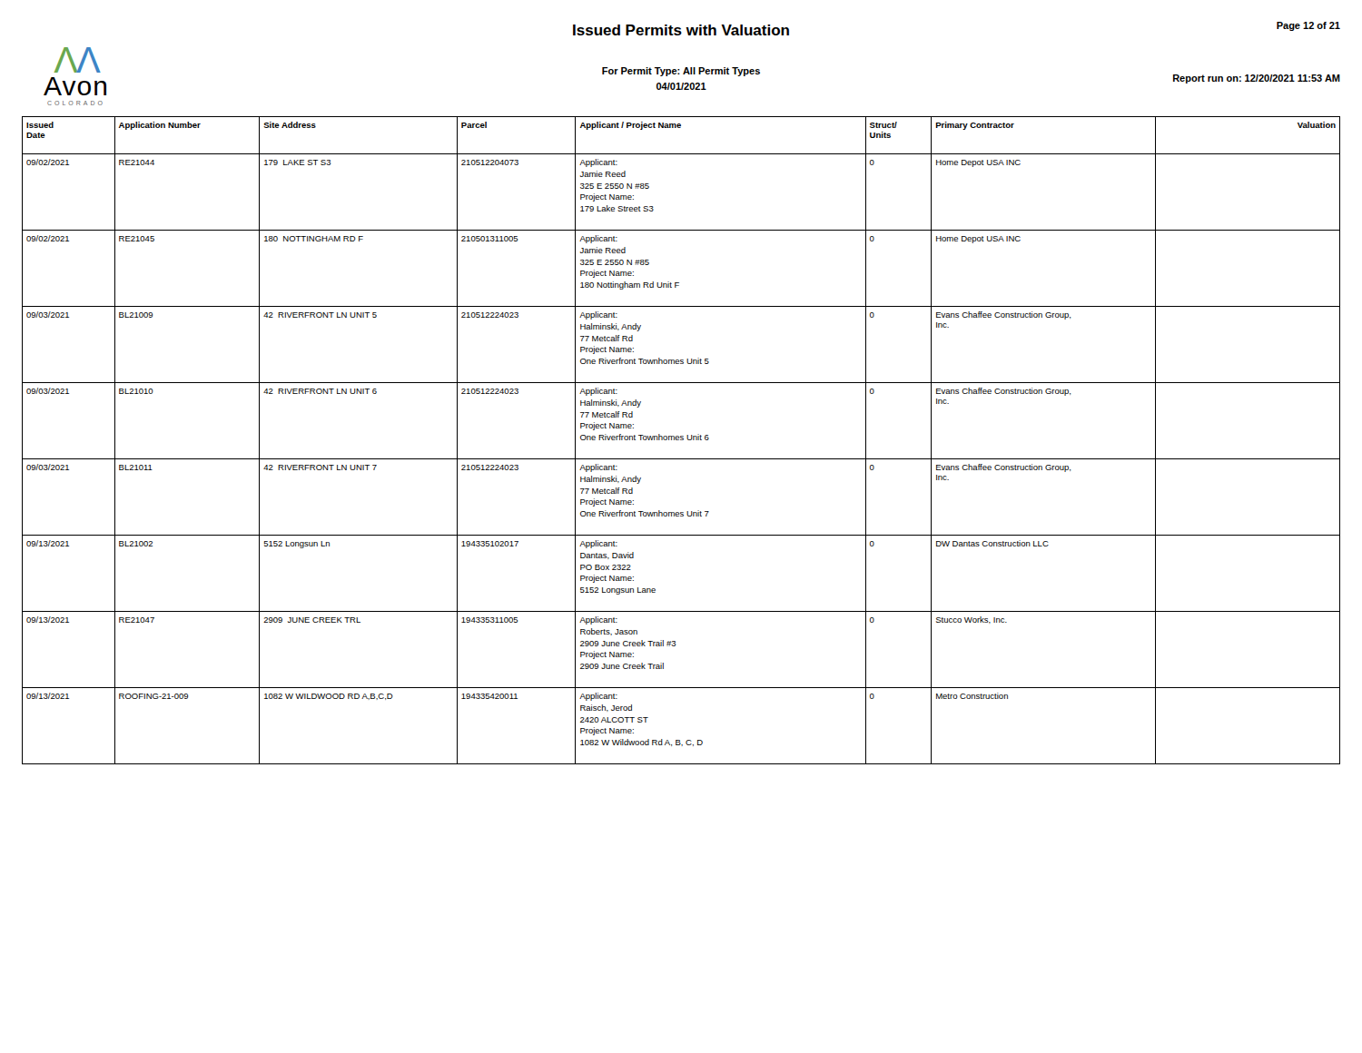ΛΛ
Avon
COLORADO
Page 12 of 21
Issued Permits with Valuation
For Permit Type: All Permit Types
04/01/2021
Report run on: 12/20/2021 11:53 AM
| Issued Date | Application Number | Site Address | Parcel | Applicant / Project Name | Struct/ Units | Primary Contractor | Valuation |
| --- | --- | --- | --- | --- | --- | --- | --- |
| 09/02/2021 | RE21044 | 179 LAKE ST S3 | 210512204073 | Applicant: Jamie Reed 325 E 2550 N #85 Project Name: 179 Lake Street S3 | 0 | Home Depot USA INC | |
| 09/02/2021 | RE21045 | 180 NOTTINGHAM RD F | 210501311005 | Applicant: Jamie Reed 325 E 2550 N #85 Project Name: 180 Nottingham Rd Unit F | 0 | Home Depot USA INC | |
| 09/03/2021 | BL21009 | 42 RIVERFRONT LN UNIT 5 | 210512224023 | Applicant: Halminski, Andy 77 Metcalf Rd Project Name: One Riverfront Townhomes Unit 5 | 0 | Evans Chaffee Construction Group, Inc. | |
| 09/03/2021 | BL21010 | 42 RIVERFRONT LN UNIT 6 | 210512224023 | Applicant: Halminski, Andy 77 Metcalf Rd Project Name: One Riverfront Townhomes Unit 6 | 0 | Evans Chaffee Construction Group, Inc. | |
| 09/03/2021 | BL21011 | 42 RIVERFRONT LN UNIT 7 | 210512224023 | Applicant: Halminski, Andy 77 Metcalf Rd Project Name: One Riverfront Townhomes Unit 7 | 0 | Evans Chaffee Construction Group, Inc. | |
| 09/13/2021 | BL21002 | 5152 Longsun Ln | 194335102017 | Applicant: Dantas, David PO Box 2322 Project Name: 5152 Longsun Lane | 0 | DW Dantas Construction LLC | |
| 09/13/2021 | RE21047 | 2909 JUNE CREEK TRL | 194335311005 | Applicant: Roberts, Jason 2909 June Creek Trail #3 Project Name: 2909 June Creek Trail | 0 | Stucco Works, Inc. | |
| 09/13/2021 | ROOFING-21-009 | 1082 W WILDWOOD RD A,B,C,D | 194335420011 | Applicant: Raisch, Jerod 2420 ALCOTT ST Project Name: 1082 W Wildwood Rd A, B, C, D | 0 | Metro Construction | |